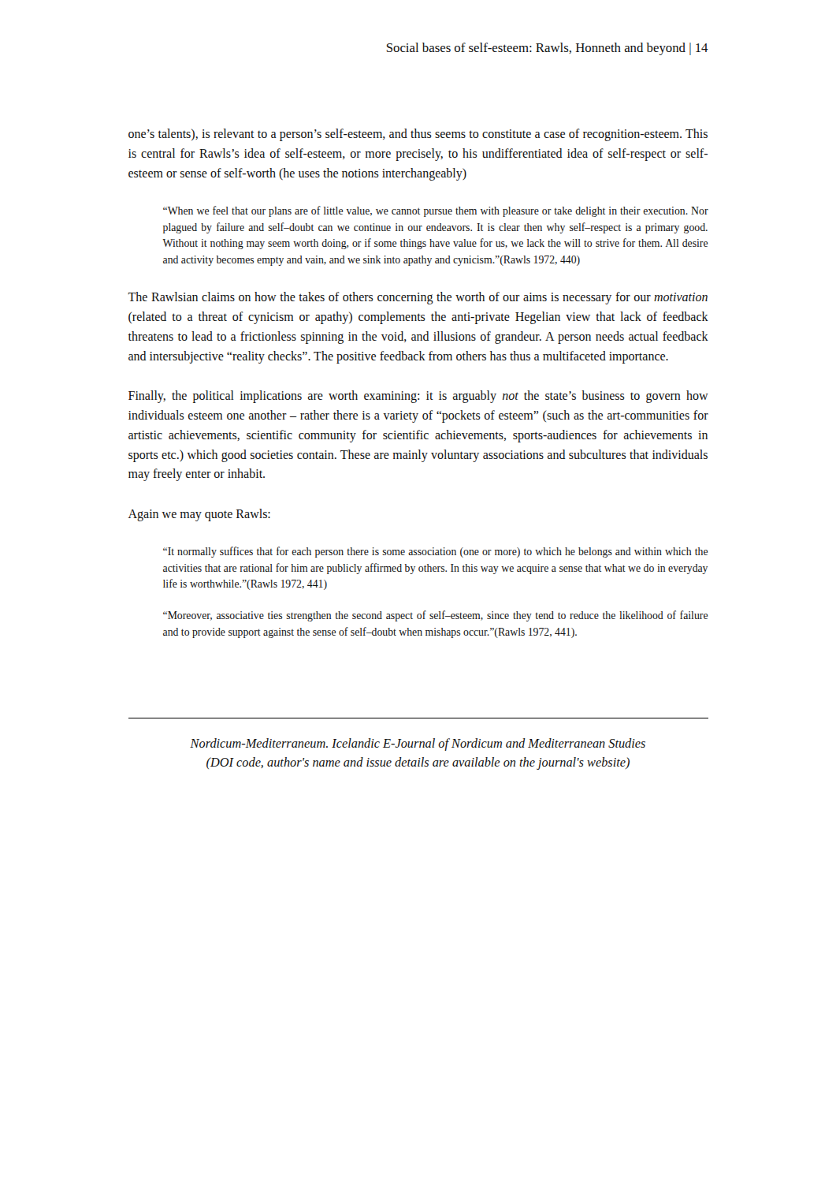Social bases of self-esteem: Rawls, Honneth and beyond | 14
one’s talents), is relevant to a person’s self-esteem, and thus seems to constitute a case of recognition-esteem. This is central for Rawls’s idea of self-esteem, or more precisely, to his undifferentiated idea of self-respect or self-esteem or sense of self-worth (he uses the notions interchangeably)
“When we feel that our plans are of little value, we cannot pursue them with pleasure or take delight in their execution. Nor plagued by failure and self–doubt can we continue in our endeavors. It is clear then why self–respect is a primary good. Without it nothing may seem worth doing, or if some things have value for us, we lack the will to strive for them. All desire and activity becomes empty and vain, and we sink into apathy and cynicism.”(Rawls 1972, 440)
The Rawlsian claims on how the takes of others concerning the worth of our aims is necessary for our motivation (related to a threat of cynicism or apathy) complements the anti-private Hegelian view that lack of feedback threatens to lead to a frictionless spinning in the void, and illusions of grandeur. A person needs actual feedback and intersubjective “reality checks”. The positive feedback from others has thus a multifaceted importance.
Finally, the political implications are worth examining: it is arguably not the state’s business to govern how individuals esteem one another – rather there is a variety of “pockets of esteem” (such as the art-communities for artistic achievements, scientific community for scientific achievements, sports-audiences for achievements in sports etc.) which good societies contain. These are mainly voluntary associations and subcultures that individuals may freely enter or inhabit.
Again we may quote Rawls:
“It normally suffices that for each person there is some association (one or more) to which he belongs and within which the activities that are rational for him are publicly affirmed by others. In this way we acquire a sense that what we do in everyday life is worthwhile.”(Rawls 1972, 441)
“Moreover, associative ties strengthen the second aspect of self–esteem, since they tend to reduce the likelihood of failure and to provide support against the sense of self–doubt when mishaps occur.”(Rawls 1972, 441).
Nordicum-Mediterraneum. Icelandic E-Journal of Nordicum and Mediterranean Studies
(DOI code, author's name and issue details are available on the journal's website)